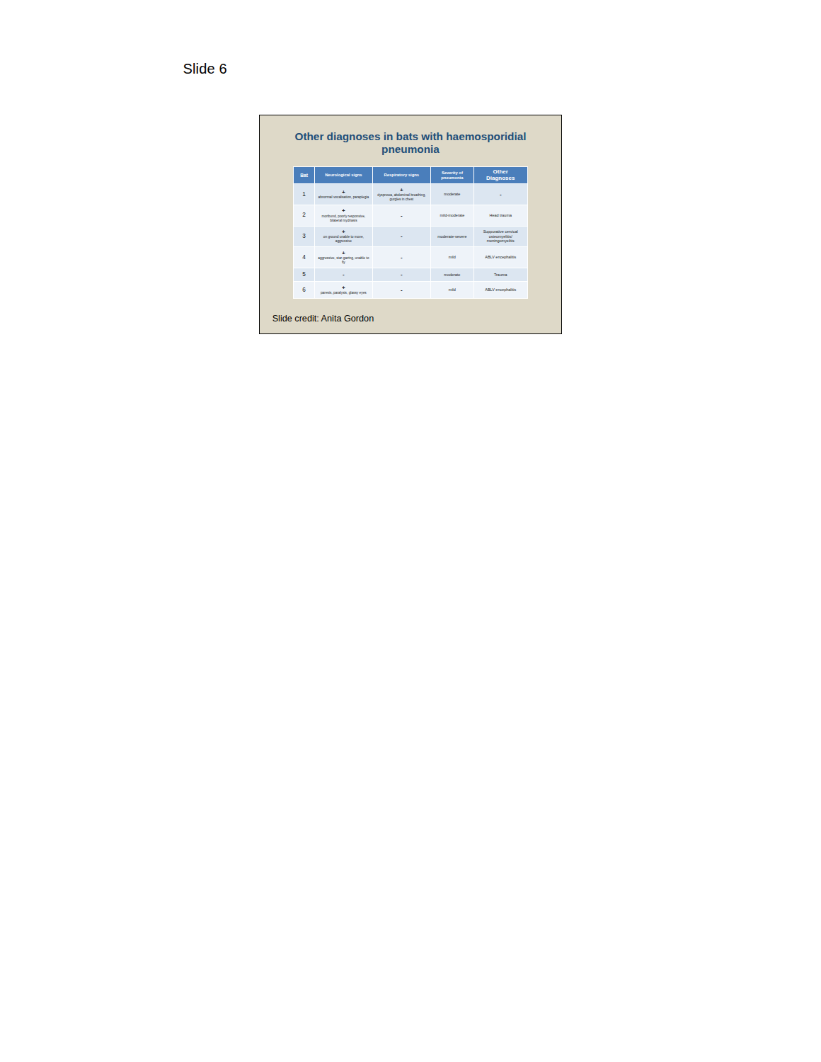Slide 6
Other diagnoses in bats with haemosporidial pneumonia
| Bat | Neurological signs | Respiratory signs | Severity of pneumonia | Other Diagnoses |
| --- | --- | --- | --- | --- |
| 1 | + abnormal vocalisation, paraplegia | + dyspnoea, abdominal breathing, gurgles in chest | moderate | - |
| 2 | + moribund, poorly responsive, bilateral mydriasis | - | mild-moderate | Head trauma |
| 3 | + on ground unable to move, aggressive | - | moderate-severe | Suppurative cervical osteomyelitis/ meningomyelitis |
| 4 | + aggressive, star-gazing, unable to fly | - | mild | ABLV encephalitis |
| 5 | - | - | moderate | Trauma |
| 6 | + paresis, paralysis, glassy eyes | - | mild | ABLV encephalitis |
Slide credit: Anita Gordon